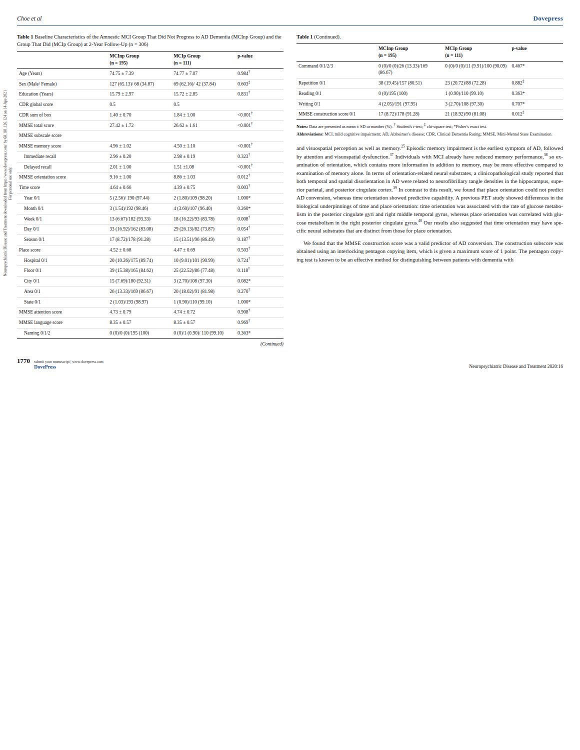Neuropsychiatric Disease and Treatment downloaded from https://www.dovepress.com/ by 68.181.126.124 on 14-Apr-2021
For personal use only.
Choe et al
Dovepress
Table 1 Baseline Characteristics of the Amnestic MCI Group That Did Not Progress to AD Dementia (MCInp Group) and the Group That Did (MCIp Group) at 2-Year Follow-Up (n = 306)
| | MCInp Group (n = 195) | MCIp Group (n = 111) | p-value |
| --- | --- | --- | --- |
| Age (Years) | 74.75 ± 7.39 | 74.77 ± 7.07 | 0.984 † |
| Sex (Male/ Female) | 127 (65.13)/ 68 (34.87) | 69 (62.16)/ 42 (37.84) | 0.603 ‡ |
| Education (Years) | 15.79 ± 2.97 | 15.72 ± 2.85 | 0.831 † |
| CDR global score | 0.5 | 0.5 | |
| CDR sum of box | 1.40 ± 0.70 | 1.84 ± 1.00 | <0.001 † |
| MMSE total score | 27.42 ± 1.72 | 26.62 ± 1.61 | <0.001 † |
| MMSE subscale score |
| MMSE memory score | 4.96 ± 1.02 | 4.50 ± 1.10 | <0.001 † |
| Immediate recall | 2.96 ± 0.20 | 2.98 ± 0.19 | 0.323 † |
| Delayed recall | 2.01 ± 1.00 | 1.51 ±1.08 | <0.001 † |
| MMSE orientation score | 9.16 ± 1.00 | 8.86 ± 1.03 | 0.012 † |
| Time score | 4.64 ± 0.66 | 4.39 ± 0.75 | 0.003 † |
| Year 0/1 | 5 (2.56)/ 190 (97.44) | 2 (1.80)/109 (98.20) | 1.000* |
| Month 0/1 | 3 (1.54)/192 (98.46) | 4 (3.60)/107 (96.40) | 0.260* |
| Week 0/1 | 13 (6.67)/182 (93.33) | 18 (16.22)/93 (83.78) | 0.008 † |
| Day 0/1 | 33 (16.92)/162 (83.08) | 29 (26.13)/82 (73.87) | 0.054 † |
| Season 0/1 | 17 (8.72)/178 (91.28) | 15 (13.51)/96 (86.49) | 0.187 † |
| Place score | 4.52 ± 0.68 | 4.47 ± 0.69 | 0.503 † |
| Hospital 0/1 | 20 (10.26)/175 (89.74) | 10 (9.01)/101 (90.99) | 0.724 † |
| Floor 0/1 | 39 (15.38)/165 (84.62) | 25 (22.52)/86 (77.48) | 0.118 † |
| City 0/1 | 15 (7.69)/180 (92.31) | 3 (2.70)/108 (97.30) | 0.082* |
| Area 0/1 | 26 (13.33)/169 (86.67) | 20 (18.02)/91 (81.98) | 0.270 † |
| State 0/1 | 2 (1.03)/193 (98.97) | 1 (0.90)/110 (99.10) | 1.000* |
| MMSE attention score | 4.73 ± 0.79 | 4.74 ± 0.72 | 0.908 † |
| MMSE language score | 8.35 ± 0.57 | 8.35 ± 0.57 | 0.969 † |
| Naming 0/1/2 | 0 (0)/0 (0)/195 (100) | 0 (0)/1 (0.90)/ 110 (99.10) | 0.363* |
(Continued)
Table 1 (Continued).
| | MCInp Group (n = 195) | MCIp Group (n = 111) | p-value |
| --- | --- | --- | --- |
| Command 0/1/2/3 | 0 (0)/0 (0)/26 (13.33)/169 (86.67) | 0 (0)/0 (0)/11 (9.91)/100 (90.09) | 0.467* |
| Repetition 0/1 | 38 (19.45)/157 (80.51) | 23 (20.72)/88 (72.28) | 0.882 ‡ |
| Reading 0/1 | 0 (0)/195 (100) | 1 (0.90)/110 (99.10) | 0.363* |
| Writing 0/1 | 4 (2.05)/191 (97.95) | 3 (2.70)/108 (97.30) | 0.707* |
| MMSE construction score 0/1 | 17 (8.72)/178 (91.28) | 21 (18.92)/90 (81.08) | 0.012 ‡ |
Notes: Data are presented as mean ± SD or number (%). † Student's t-test; ‡ chi-square test; *Fisher's exact test.
Abbreviations: MCI, mild cognitive impairment; AD, Alzheimer's disease; CDR, Clinical Dementia Rating; MMSE, Mini-Mental State Examination.
and visuospatial perception as well as memory.25 Episodic memory impairment is the earliest symptom of AD, followed by attention and visuospatial dysfunction.37 Individuals with MCI already have reduced memory performance,38 so examination of orientation, which contains more information in addition to memory, may be more effective compared to examination of memory alone. In terms of orientation-related neural substrates, a clinicopathological study reported that both temporal and spatial disorientation in AD were related to neurofibrillary tangle densities in the hippocampus, superior parietal, and posterior cingulate cortex.39 In contrast to this result, we found that place orientation could not predict AD conversion, whereas time orientation showed predictive capability. A previous PET study showed differences in the biological underpinnings of time and place orientation: time orientation was associated with the rate of glucose metabolism in the posterior cingulate gyri and right middle temporal gyrus, whereas place orientation was correlated with glucose metabolism in the right posterior cingulate gyrus.40 Our results also suggested that time orientation may have specific neural substrates that are distinct from those for place orientation.
We found that the MMSE construction score was a valid predictor of AD conversion. The construction subscore was obtained using an interlocking pentagon copying item, which is given a maximum score of 1 point. The pentagon copying test is known to be an effective method for distinguishing between patients with dementia with
1770
submit your manuscript | www.dovepress.com
DovePress
Neuropsychiatric Disease and Treatment 2020:16